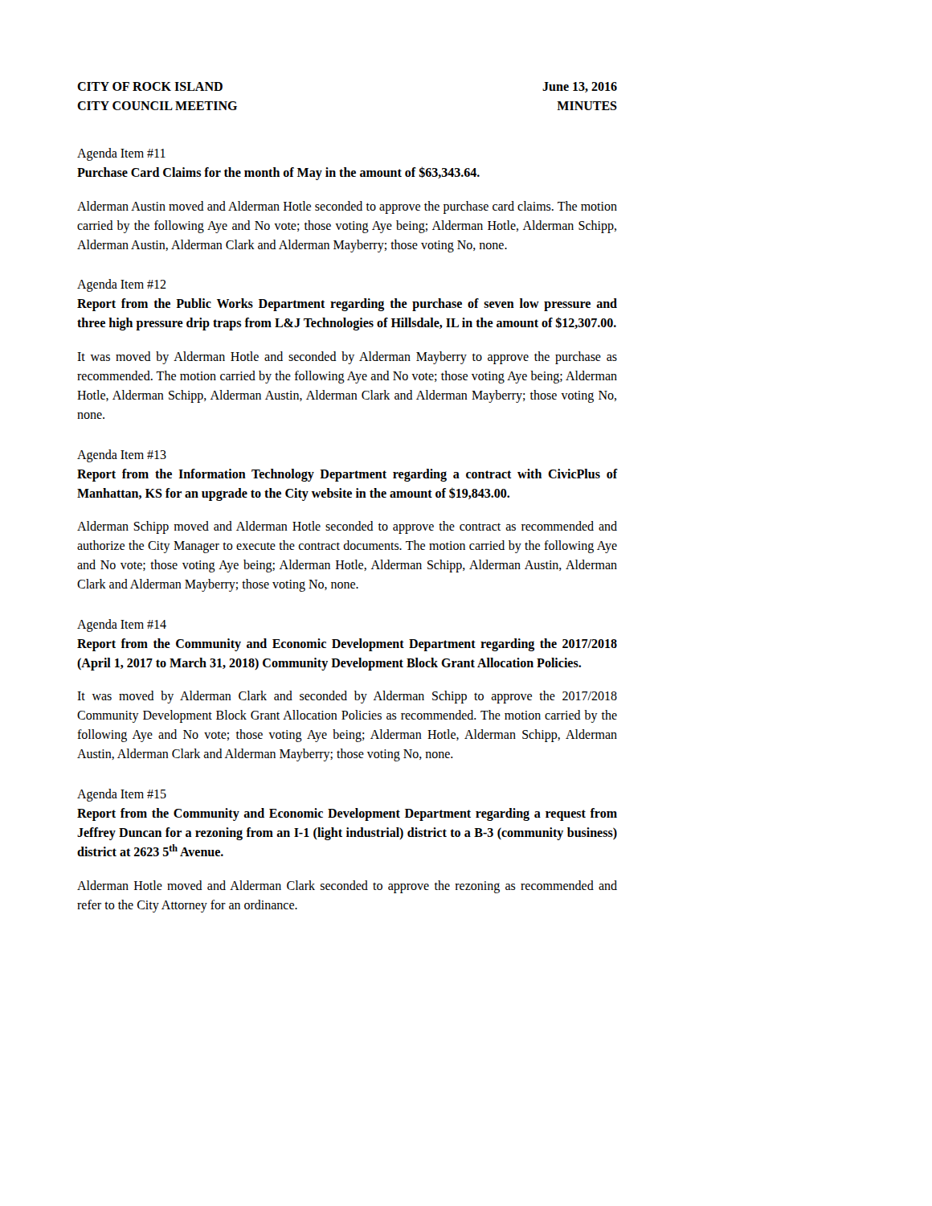CITY OF ROCK ISLAND
CITY COUNCIL MEETING
June 13, 2016
MINUTES
Agenda Item #11
Purchase Card Claims for the month of May in the amount of $63,343.64.
Alderman Austin moved and Alderman Hotle seconded to approve the purchase card claims. The motion carried by the following Aye and No vote; those voting Aye being; Alderman Hotle, Alderman Schipp, Alderman Austin, Alderman Clark and Alderman Mayberry; those voting No, none.
Agenda Item #12
Report from the Public Works Department regarding the purchase of seven low pressure and three high pressure drip traps from L&J Technologies of Hillsdale, IL in the amount of $12,307.00.
It was moved by Alderman Hotle and seconded by Alderman Mayberry to approve the purchase as recommended. The motion carried by the following Aye and No vote; those voting Aye being; Alderman Hotle, Alderman Schipp, Alderman Austin, Alderman Clark and Alderman Mayberry; those voting No, none.
Agenda Item #13
Report from the Information Technology Department regarding a contract with CivicPlus of Manhattan, KS for an upgrade to the City website in the amount of $19,843.00.
Alderman Schipp moved and Alderman Hotle seconded to approve the contract as recommended and authorize the City Manager to execute the contract documents. The motion carried by the following Aye and No vote; those voting Aye being; Alderman Hotle, Alderman Schipp, Alderman Austin, Alderman Clark and Alderman Mayberry; those voting No, none.
Agenda Item #14
Report from the Community and Economic Development Department regarding the 2017/2018 (April 1, 2017 to March 31, 2018) Community Development Block Grant Allocation Policies.
It was moved by Alderman Clark and seconded by Alderman Schipp to approve the 2017/2018 Community Development Block Grant Allocation Policies as recommended. The motion carried by the following Aye and No vote; those voting Aye being; Alderman Hotle, Alderman Schipp, Alderman Austin, Alderman Clark and Alderman Mayberry; those voting No, none.
Agenda Item #15
Report from the Community and Economic Development Department regarding a request from Jeffrey Duncan for a rezoning from an I-1 (light industrial) district to a B-3 (community business) district at 2623 5th Avenue.
Alderman Hotle moved and Alderman Clark seconded to approve the rezoning as recommended and refer to the City Attorney for an ordinance.